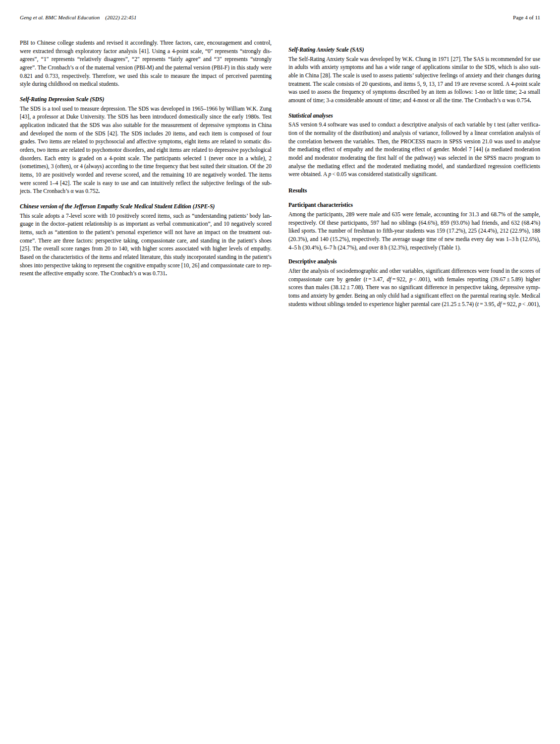Geng et al. BMC Medical Education (2022) 22:451
Page 4 of 11
PBI to Chinese college students and revised it accordingly. Three factors, care, encouragement and control, were extracted through exploratory factor analysis [41]. Using a 4-point scale, “0″ represents “strongly disagrees”, “1″ represents “relatively disagrees”, “2″ represents “fairly agree” and “3″ represents “strongly agree”. The Cronbach’s α of the maternal version (PBI-M) and the paternal version (PBI-F) in this study were 0.821 and 0.733, respectively. Therefore, we used this scale to measure the impact of perceived parenting style during childhood on medical students.
Self-Rating Depression Scale (SDS)
The SDS is a tool used to measure depression. The SDS was developed in 1965–1966 by William W.K. Zung [43], a professor at Duke University. The SDS has been introduced domestically since the early 1980s. Test application indicated that the SDS was also suitable for the measurement of depressive symptoms in China and developed the norm of the SDS [42]. The SDS includes 20 items, and each item is composed of four grades. Two items are related to psychosocial and affective symptoms, eight items are related to somatic disorders, two items are related to psychomotor disorders, and eight items are related to depressive psychological disorders. Each entry is graded on a 4-point scale. The participants selected 1 (never once in a while), 2 (sometimes), 3 (often), or 4 (always) according to the time frequency that best suited their situation. Of the 20 items, 10 are positively worded and reverse scored, and the remaining 10 are negatively worded. The items were scored 1–4 [42]. The scale is easy to use and can intuitively reflect the subjective feelings of the subjects. The Cronbach’s α was 0.752.
Chinese version of the Jefferson Empathy Scale Medical Student Edition (JSPE-S)
This scale adopts a 7-level score with 10 positively scored items, such as “understanding patients’ body language in the doctor–patient relationship is as important as verbal communication”, and 10 negatively scored items, such as “attention to the patient’s personal experience will not have an impact on the treatment outcome”. There are three factors: perspective taking, compassionate care, and standing in the patient’s shoes [25]. The overall score ranges from 20 to 140, with higher scores associated with higher levels of empathy. Based on the characteristics of the items and related literature, this study incorporated standing in the patient’s shoes into perspective taking to represent the cognitive empathy score [10, 26] and compassionate care to represent the affective empathy score. The Cronbach’s α was 0.731.
Self-Rating Anxiety Scale (SAS)
The Self-Rating Anxiety Scale was developed by W.K. Chung in 1971 [27]. The SAS is recommended for use in adults with anxiety symptoms and has a wide range of applications similar to the SDS, which is also suitable in China [28]. The scale is used to assess patients’ subjective feelings of anxiety and their changes during treatment. The scale consists of 20 questions, and items 5, 9, 13, 17 and 19 are reverse scored. A 4-point scale was used to assess the frequency of symptoms described by an item as follows: 1-no or little time; 2-a small amount of time; 3-a considerable amount of time; and 4-most or all the time. The Cronbach’s α was 0.754.
Statistical analyses
SAS version 9.4 software was used to conduct a descriptive analysis of each variable by t test (after verification of the normality of the distribution) and analysis of variance, followed by a linear correlation analysis of the correlation between the variables. Then, the PROCESS macro in SPSS version 21.0 was used to analyse the mediating effect of empathy and the moderating effect of gender. Model 7 [44] (a mediated moderation model and moderator moderating the first half of the pathway) was selected in the SPSS macro program to analyse the mediating effect and the moderated mediating model, and standardized regression coefficients were obtained. A p < 0.05 was considered statistically significant.
Results
Participant characteristics
Among the participants, 289 were male and 635 were female, accounting for 31.3 and 68.7% of the sample, respectively. Of these participants, 597 had no siblings (64.6%), 859 (93.0%) had friends, and 632 (68.4%) liked sports. The number of freshman to fifth-year students was 159 (17.2%), 225 (24.4%), 212 (22.9%), 188 (20.3%), and 140 (15.2%), respectively. The average usage time of new media every day was 1–3 h (12.6%), 4–5 h (30.4%), 6–7 h (24.7%), and over 8 h (32.3%), respectively (Table 1).
Descriptive analysis
After the analysis of sociodemographic and other variables, significant differences were found in the scores of compassionate care by gender (t = 3.47, df = 922, p < .001), with females reporting (39.67 ± 5.89) higher scores than males (38.12 ± 7.08). There was no significant difference in perspective taking, depressive symptoms and anxiety by gender. Being an only child had a significant effect on the parental rearing style. Medical students without siblings tended to experience higher parental care (21.25 ± 5.74) (t = 3.95, df = 922, p < .001),